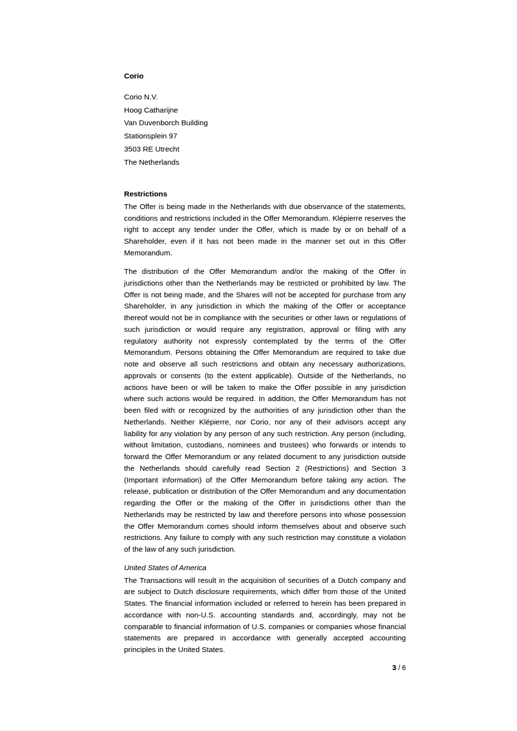Corio
Corio N.V.
Hoog Catharijne
Van Duvenborch Building
Stationsplein 97
3503 RE Utrecht
The Netherlands
Restrictions
The Offer is being made in the Netherlands with due observance of the statements, conditions and restrictions included in the Offer Memorandum. Klépierre reserves the right to accept any tender under the Offer, which is made by or on behalf of a Shareholder, even if it has not been made in the manner set out in this Offer Memorandum.
The distribution of the Offer Memorandum and/or the making of the Offer in jurisdictions other than the Netherlands may be restricted or prohibited by law. The Offer is not being made, and the Shares will not be accepted for purchase from any Shareholder, in any jurisdiction in which the making of the Offer or acceptance thereof would not be in compliance with the securities or other laws or regulations of such jurisdiction or would require any registration, approval or filing with any regulatory authority not expressly contemplated by the terms of the Offer Memorandum. Persons obtaining the Offer Memorandum are required to take due note and observe all such restrictions and obtain any necessary authorizations, approvals or consents (to the extent applicable). Outside of the Netherlands, no actions have been or will be taken to make the Offer possible in any jurisdiction where such actions would be required. In addition, the Offer Memorandum has not been filed with or recognized by the authorities of any jurisdiction other than the Netherlands. Neither Klépierre, nor Corio, nor any of their advisors accept any liability for any violation by any person of any such restriction. Any person (including, without limitation, custodians, nominees and trustees) who forwards or intends to forward the Offer Memorandum or any related document to any jurisdiction outside the Netherlands should carefully read Section 2 (Restrictions) and Section 3 (Important information) of the Offer Memorandum before taking any action. The release, publication or distribution of the Offer Memorandum and any documentation regarding the Offer or the making of the Offer in jurisdictions other than the Netherlands may be restricted by law and therefore persons into whose possession the Offer Memorandum comes should inform themselves about and observe such restrictions. Any failure to comply with any such restriction may constitute a violation of the law of any such jurisdiction.
United States of America
The Transactions will result in the acquisition of securities of a Dutch company and are subject to Dutch disclosure requirements, which differ from those of the United States. The financial information included or referred to herein has been prepared in accordance with non-U.S. accounting standards and, accordingly, may not be comparable to financial information of U.S. companies or companies whose financial statements are prepared in accordance with generally accepted accounting principles in the United States.
3 / 6